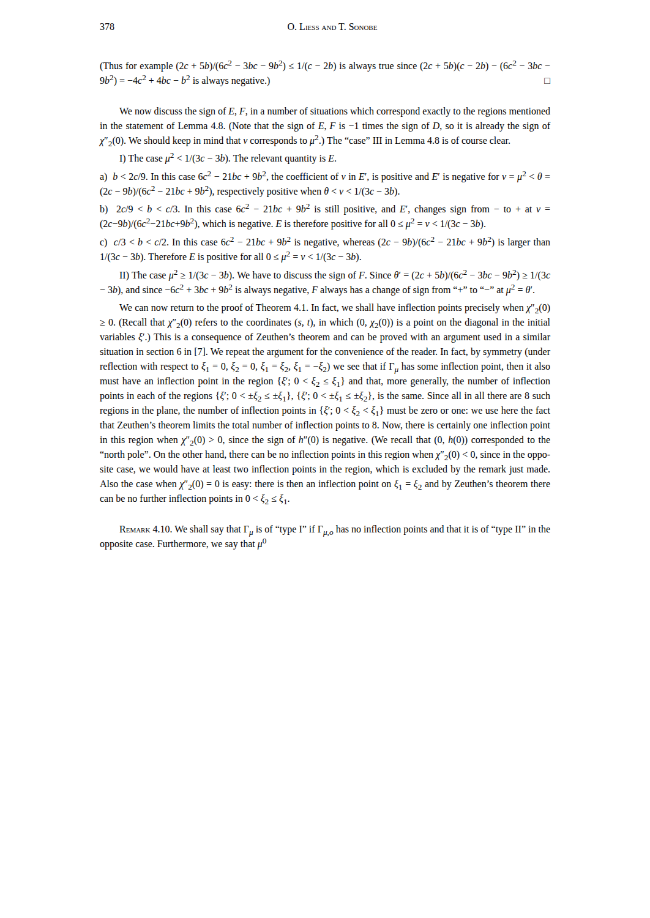378 O. Liess and T. Sonobe
(Thus for example (2c + 5b)/(6c2 − 3bc − 9b2) ≤ 1/(c − 2b) is always true since (2c + 5b)(c − 2b) − (6c2 − 3bc − 9b2) = −4c2 + 4bc − b2 is always negative.) □
We now discuss the sign of E, F, in a number of situations which correspond exactly to the regions mentioned in the statement of Lemma 4.8. (Note that the sign of E, F is −1 times the sign of D, so it is already the sign of χ″2(0). We should keep in mind that ν corresponds to μ2.) The “case” III in Lemma 4.8 is of course clear.
I) The case μ2 < 1/(3c − 3b). The relevant quantity is E.
a) b < 2c/9. In this case 6c2 − 21bc + 9b2, the coefficient of ν in E′, is positive and E′ is negative for ν = μ2 < θ = (2c − 9b)/(6c2 − 21bc + 9b2), respectively positive when θ < ν < 1/(3c − 3b).
b) 2c/9 < b < c/3. In this case 6c2 − 21bc + 9b2 is still positive, and E′, changes sign from − to + at ν = (2c−9b)/(6c2−21bc+9b2), which is negative. E is therefore positive for all 0 ≤ μ2 = ν < 1/(3c − 3b).
c) c/3 < b < c/2. In this case 6c2 − 21bc + 9b2 is negative, whereas (2c − 9b)/(6c2 − 21bc + 9b2) is larger than 1/(3c − 3b). Therefore E is positive for all 0 ≤ μ2 = ν < 1/(3c − 3b).
II) The case μ2 ≥ 1/(3c − 3b). We have to discuss the sign of F. Since θ′ = (2c + 5b)/(6c2 − 3bc − 9b2) ≥ 1/(3c − 3b), and since −6c2 + 3bc + 9b2 is always negative, F always has a change of sign from “+” to “−” at μ2 = θ′.
We can now return to the proof of Theorem 4.1. In fact, we shall have inflection points precisely when χ″2(0) ≥ 0. (Recall that χ″2(0) refers to the coordinates (s, t), in which (0, χ2(0)) is a point on the diagonal in the initial variables ξ′.) This is a consequence of Zeuthen’s theorem and can be proved with an argument used in a similar situation in section 6 in [7]. We repeat the argument for the convenience of the reader. In fact, by symmetry (under reflection with respect to ξ1 = 0, ξ2 = 0, ξ1 = ξ2, ξ1 = −ξ2) we see that if Γμ has some inflection point, then it also must have an inflection point in the region {ξ′; 0 < ξ2 ≤ ξ1} and that, more generally, the number of inflection points in each of the regions {ξ′; 0 < ±ξ2 ≤ ±ξ1}, {ξ′; 0 < ±ξ1 ≤ ±ξ2}, is the same. Since all in all there are 8 such regions in the plane, the number of inflection points in {ξ′; 0 < ξ2 < ξ1} must be zero or one: we use here the fact that Zeuthen’s theorem limits the total number of inflection points to 8. Now, there is certainly one inflection point in this region when χ″2(0) > 0, since the sign of h″(0) is negative. (We recall that (0, h(0)) corresponded to the “north pole”. On the other hand, there can be no inflection points in this region when χ″2(0) < 0, since in the opposite case, we would have at least two inflection points in the region, which is excluded by the remark just made. Also the case when χ″2(0) = 0 is easy: there is then an inflection point on ξ1 = ξ2 and by Zeuthen’s theorem there can be no further inflection points in 0 < ξ2 ≤ ξ1.
Remark 4.10. We shall say that Γμ is of “type I” if Γμ,o has no inflection points and that it is of “type II” in the opposite case. Furthermore, we say that μ0